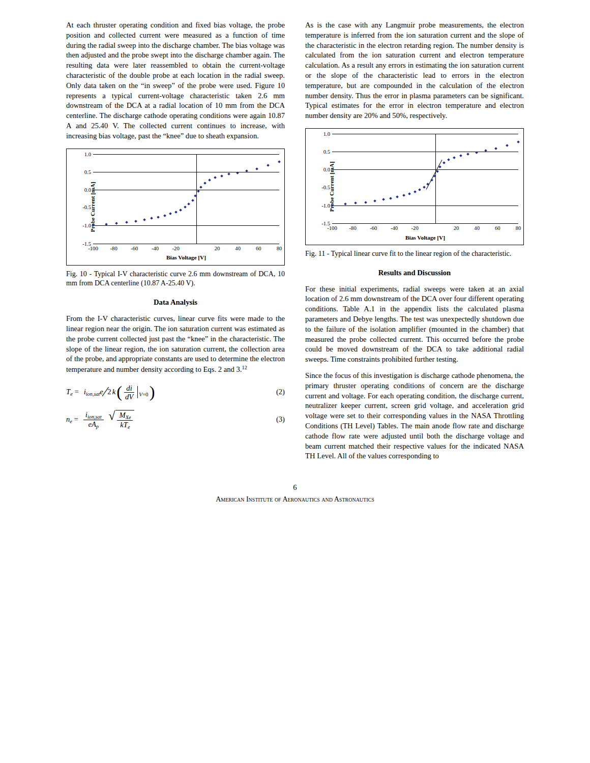At each thruster operating condition and fixed bias voltage, the probe position and collected current were measured as a function of time during the radial sweep into the discharge chamber. The bias voltage was then adjusted and the probe swept into the discharge chamber again. The resulting data were later reassembled to obtain the current-voltage characteristic of the double probe at each location in the radial sweep. Only data taken on the “in sweep” of the probe were used. Figure 10 represents a typical current-voltage characteristic taken 2.6 mm downstream of the DCA at a radial location of 10 mm from the DCA centerline. The discharge cathode operating conditions were again 10.87 A and 25.40 V. The collected current continues to increase, with increasing bias voltage, past the “knee” due to sheath expansion.
Probe Current [mA]
1.0
0.5
0.0
-0.5
-1.0
-1.5
-100 -80 -60 -40 -20 20 40 60 80
Bias Voltage [V]
Fig. 10 - Typical I-V characteristic curve 2.6 mm downstream of DCA, 10 mm from DCA centerline (10.87 A-25.40 V).
Data Analysis
From the I-V characteristic curves, linear curve fits were made to the linear region near the origin. The ion saturation current was estimated as the probe current collected just past the “knee” in the characteristic. The slope of the linear region, the ion saturation current, the collection area of the probe, and appropriate constants are used to determine the electron temperature and number density according to Eqs. 2 and 3.12
Te = iion,sate ⁄ 2k ( di dV V=0 ) (2)
ne = iion,sat eAp √ MXe kTe (3)
As is the case with any Langmuir probe measurements, the electron temperature is inferred from the ion saturation current and the slope of the characteristic in the electron retarding region. The number density is calculated from the ion saturation current and electron temperature calculation. As a result any errors in estimating the ion saturation current or the slope of the characteristic lead to errors in the electron temperature, but are compounded in the calculation of the electron number density. Thus the error in plasma parameters can be significant. Typical estimates for the error in electron temperature and electron number density are 20% and 50%, respectively.
Probe Current [mA]
1.0
0.5
0.0
-0.5
-1.0
-1.5
-100 -80 -60 -40 -20 20 40 60 80
Bias Voltage [V]
Fig. 11 - Typical linear curve fit to the linear region of the characteristic.
Results and Discussion
For these initial experiments, radial sweeps were taken at an axial location of 2.6 mm downstream of the DCA over four different operating conditions. Table A.1 in the appendix lists the calculated plasma parameters and Debye lengths. The test was unexpectedly shutdown due to the failure of the isolation amplifier (mounted in the chamber) that measured the probe collected current. This occurred before the probe could be moved downstream of the DCA to take additional radial sweeps. Time constraints prohibited further testing.
Since the focus of this investigation is discharge cathode phenomena, the primary thruster operating conditions of concern are the discharge current and voltage. For each operating condition, the discharge current, neutralizer keeper current, screen grid voltage, and acceleration grid voltage were set to their corresponding values in the NASA Throttling Conditions (TH Level) Tables. The main anode flow rate and discharge cathode flow rate were adjusted until both the discharge voltage and beam current matched their respective values for the indicated NASA TH Level. All of the values corresponding to
6
American Institute of Aeronautics and Astronautics